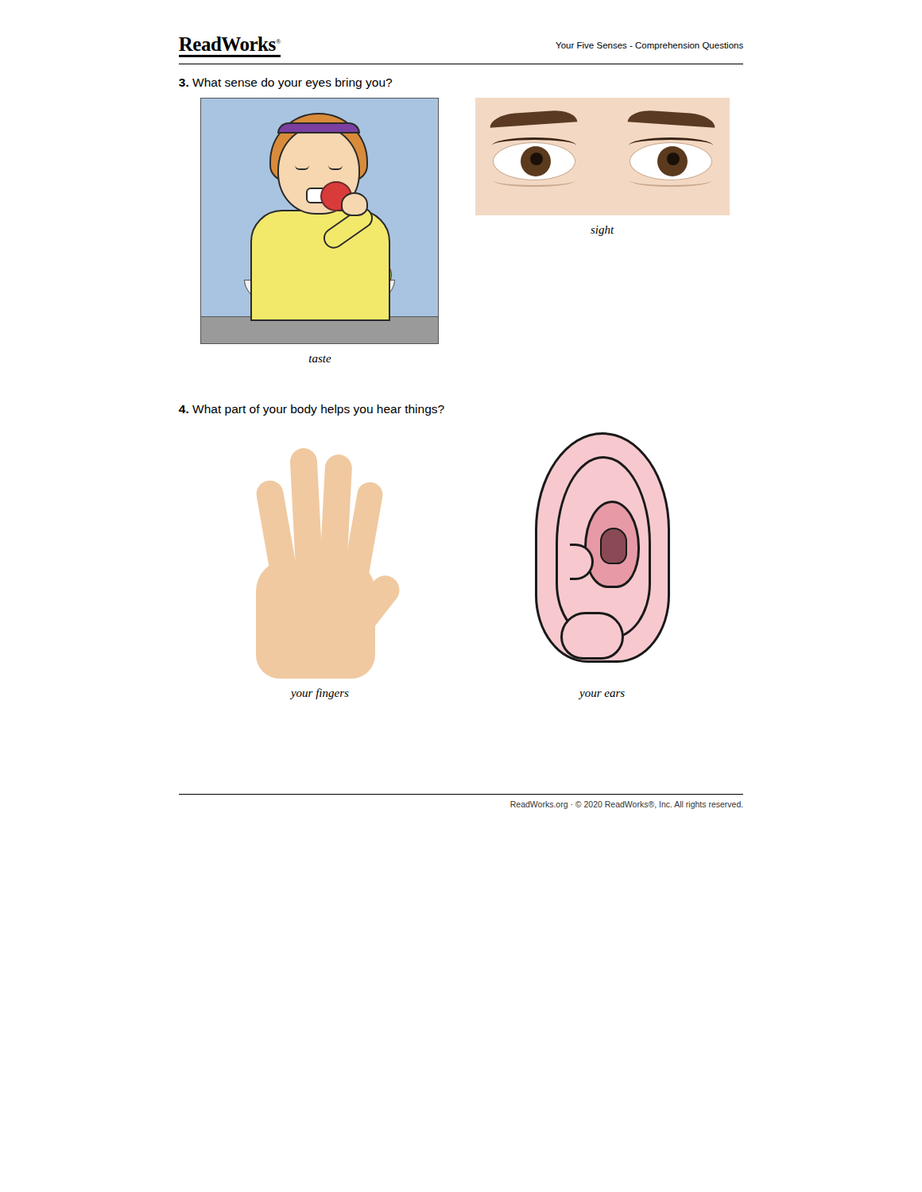ReadWorks®
Your Five Senses - Comprehension Questions
3. What sense do your eyes bring you?
taste
sight
4. What part of your body helps you hear things?
your fingers
your ears
ReadWorks.org · © 2020 ReadWorks®, Inc. All rights reserved.